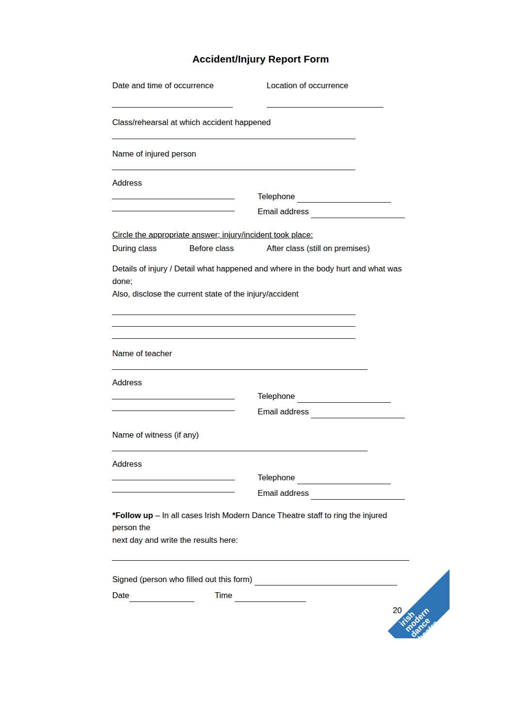Accident/Injury Report Form
Date and time of occurrence
Location of occurrence
Class/rehearsal at which accident happened
Name of injured person
Address
Telephone
Email address
Circle the appropriate answer; injury/incident took place:
During class Before class After class (still on premises)
Details of injury / Detail what happened and where in the body hurt and what was done;
Also, disclose the current state of the injury/accident
Name of teacher
Address
Telephone
Email address
Name of witness (if any)
Address
Telephone
Email address
*Follow up – In all cases Irish Modern Dance Theatre staff to ring the injured person the
next day and write the results here:
Signed (person who filled out this form)
Date Time
20
irish modern dance theatre